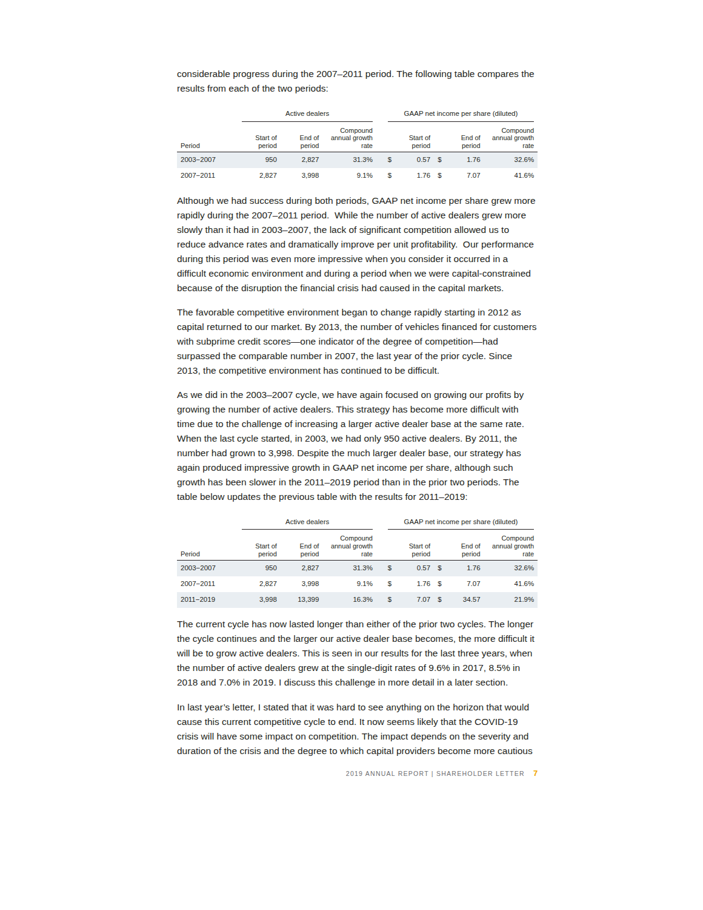considerable progress during the 2007–2011 period. The following table compares the results from each of the two periods:
| | Active dealers | | GAAP net income per share (diluted) |
| Period | Start of period | End of period | Compound annual growth rate | | Start of period | End of period | Compound annual growth rate |
| 2003−2007 | 950 | 2,827 | 31.3% | | $ | 0.57 | $ | 1.76 | 32.6% |
| 2007−2011 | 2,827 | 3,998 | 9.1% | | $ | 1.76 | $ | 7.07 | 41.6% |
Although we had success during both periods, GAAP net income per share grew more rapidly during the 2007–2011 period. While the number of active dealers grew more slowly than it had in 2003–2007, the lack of significant competition allowed us to reduce advance rates and dramatically improve per unit profitability. Our performance during this period was even more impressive when you consider it occurred in a difficult economic environment and during a period when we were capital-constrained because of the disruption the financial crisis had caused in the capital markets.
The favorable competitive environment began to change rapidly starting in 2012 as capital returned to our market. By 2013, the number of vehicles financed for customers with subprime credit scores—one indicator of the degree of competition—had surpassed the comparable number in 2007, the last year of the prior cycle. Since 2013, the competitive environment has continued to be difficult.
As we did in the 2003–2007 cycle, we have again focused on growing our profits by growing the number of active dealers. This strategy has become more difficult with time due to the challenge of increasing a larger active dealer base at the same rate. When the last cycle started, in 2003, we had only 950 active dealers. By 2011, the number had grown to 3,998. Despite the much larger dealer base, our strategy has again produced impressive growth in GAAP net income per share, although such growth has been slower in the 2011–2019 period than in the prior two periods. The table below updates the previous table with the results for 2011–2019:
| | Active dealers | | GAAP net income per share (diluted) |
| Period | Start of period | End of period | Compound annual growth rate | | Start of period | End of period | Compound annual growth rate |
| 2003−2007 | 950 | 2,827 | 31.3% | | $ | 0.57 | $ | 1.76 | 32.6% |
| 2007−2011 | 2,827 | 3,998 | 9.1% | | $ | 1.76 | $ | 7.07 | 41.6% |
| 2011−2019 | 3,998 | 13,399 | 16.3% | | $ | 7.07 | $ | 34.57 | 21.9% |
The current cycle has now lasted longer than either of the prior two cycles. The longer the cycle continues and the larger our active dealer base becomes, the more difficult it will be to grow active dealers. This is seen in our results for the last three years, when the number of active dealers grew at the single-digit rates of 9.6% in 2017, 8.5% in 2018 and 7.0% in 2019. I discuss this challenge in more detail in a later section.
In last year’s letter, I stated that it was hard to see anything on the horizon that would cause this current competitive cycle to end. It now seems likely that the COVID-19 crisis will have some impact on competition. The impact depends on the severity and duration of the crisis and the degree to which capital providers become more cautious
2019 ANNUAL REPORT | SHAREHOLDER LETTER 7